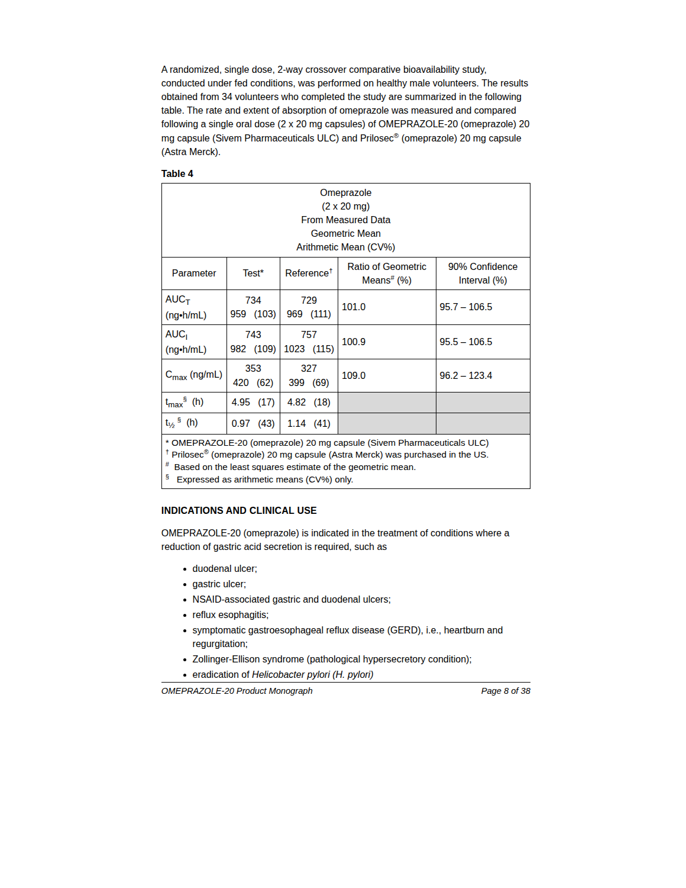A randomized, single dose, 2-way crossover comparative bioavailability study, conducted under fed conditions, was performed on healthy male volunteers. The results obtained from 34 volunteers who completed the study are summarized in the following table. The rate and extent of absorption of omeprazole was measured and compared following a single oral dose (2 x 20 mg capsules) of OMEPRAZOLE-20 (omeprazole) 20 mg capsule (Sivem Pharmaceuticals ULC) and Prilosec® (omeprazole) 20 mg capsule (Astra Merck).
Table 4
| Omeprazole (2 x 20 mg) From Measured Data Geometric Mean Arithmetic Mean (CV%) |
| Parameter | Test* | Reference † | Ratio of Geometric Means # (%) | 90% Confidence Interval (%) |
| AUC T (ng•h/mL) | 734 959 (103) | 729 969 (111) | 101.0 | 95.7 – 106.5 |
| AUC I (ng•h/mL) | 743 982 (109) | 757 1023 (115) | 100.9 | 95.5 – 106.5 |
| C max (ng/mL) | 353 420 (62) | 327 399 (69) | 109.0 | 96.2 – 123.4 |
| t max § (h) | 4.95 (17) | 4.82 (18) | | |
| t ½ § (h) | 0.97 (43) | 1.14 (41) | | |
| * OMEPRAZOLE-20 (omeprazole) 20 mg capsule (Sivem Pharmaceuticals ULC) † Prilosec ® (omeprazole) 20 mg capsule (Astra Merck) was purchased in the US. # Based on the least squares estimate of the geometric mean. § Expressed as arithmetic means (CV%) only. |
INDICATIONS AND CLINICAL USE
OMEPRAZOLE-20 (omeprazole) is indicated in the treatment of conditions where a reduction of gastric acid secretion is required, such as
duodenal ulcer;
gastric ulcer;
NSAID-associated gastric and duodenal ulcers;
reflux esophagitis;
symptomatic gastroesophageal reflux disease (GERD), i.e., heartburn and regurgitation;
Zollinger-Ellison syndrome (pathological hypersecretory condition);
eradication of Helicobacter pylori (H. pylori)
OMEPRAZOLE-20 Product Monograph Page 8 of 38